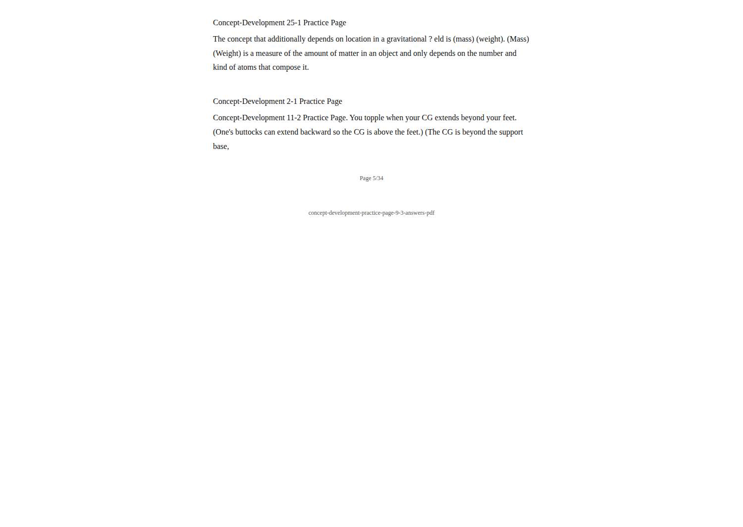Concept-Development 25-1 Practice Page
The concept that additionally depends on location in a gravitational ? eld is (mass) (weight). (Mass) (Weight) is a measure of the amount of matter in an object and only depends on the number and kind of atoms that compose it.
Concept-Development 2-1 Practice Page
Concept-Development 11-2 Practice Page. You topple when your CG extends beyond your feet. (One's buttocks can extend backward so the CG is above the feet.) (The CG is beyond the support base,
Page 5/34
concept-development-practice-page-9-3-answers-pdf